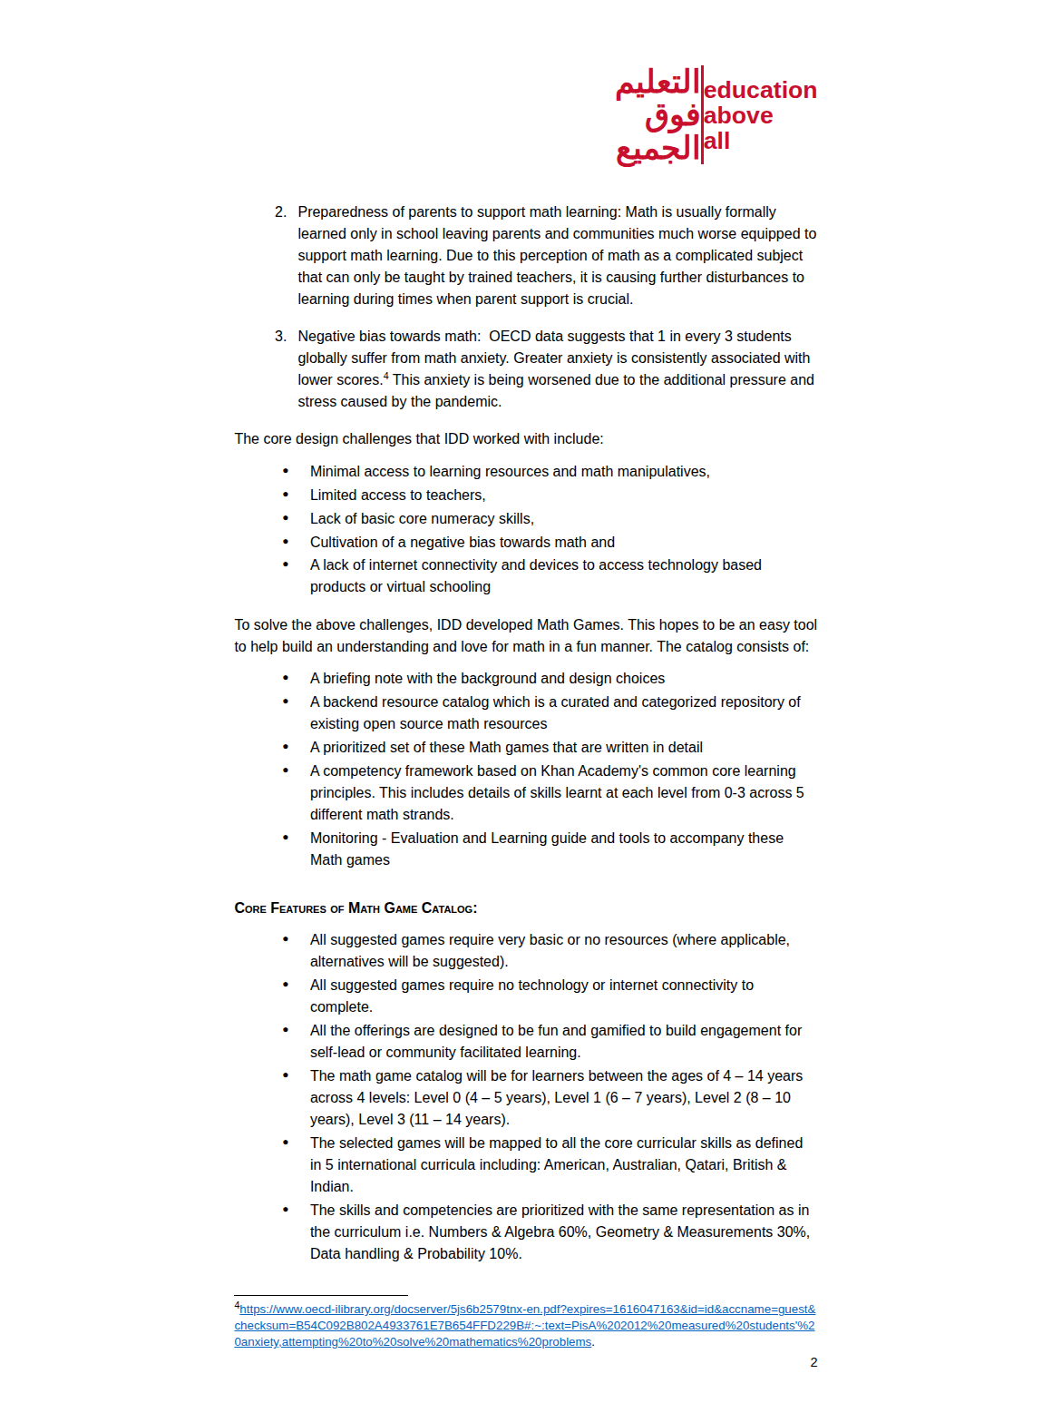| التعليم فوق الجميع | | education above all |
Preparedness of parents to support math learning: Math is usually formally learned only in school leaving parents and communities much worse equipped to support math learning. Due to this perception of math as a complicated subject that can only be taught by trained teachers, it is causing further disturbances to learning during times when parent support is crucial.
Negative bias towards math: OECD data suggests that 1 in every 3 students globally suffer from math anxiety. Greater anxiety is consistently associated with lower scores.4 This anxiety is being worsened due to the additional pressure and stress caused by the pandemic.
The core design challenges that IDD worked with include:
Minimal access to learning resources and math manipulatives,
Limited access to teachers,
Lack of basic core numeracy skills,
Cultivation of a negative bias towards math and
A lack of internet connectivity and devices to access technology based products or virtual schooling
To solve the above challenges, IDD developed Math Games. This hopes to be an easy tool to help build an understanding and love for math in a fun manner. The catalog consists of:
A briefing note with the background and design choices
A backend resource catalog which is a curated and categorized repository of existing open source math resources
A prioritized set of these Math games that are written in detail
A competency framework based on Khan Academy's common core learning principles. This includes details of skills learnt at each level from 0-3 across 5 different math strands.
Monitoring - Evaluation and Learning guide and tools to accompany these Math games
Core Features of Math Game Catalog:
All suggested games require very basic or no resources (where applicable, alternatives will be suggested).
All suggested games require no technology or internet connectivity to complete.
All the offerings are designed to be fun and gamified to build engagement for self-lead or community facilitated learning.
The math game catalog will be for learners between the ages of 4 – 14 years across 4 levels: Level 0 (4 – 5 years), Level 1 (6 – 7 years), Level 2 (8 – 10 years), Level 3 (11 – 14 years).
The selected games will be mapped to all the core curricular skills as defined in 5 international curricula including: American, Australian, Qatari, British & Indian.
The skills and competencies are prioritized with the same representation as in the curriculum i.e. Numbers & Algebra 60%, Geometry & Measurements 30%, Data handling & Probability 10%.
4https://www.oecd-ilibrary.org/docserver/5js6b2579tnx-en.pdf?expires=1616047163&id=id&accname=guest&checksum=B54C092B802A4933761E7B654FFD229B#:~:text=PisA%202012%20measured%20students'%20anxiety,attempting%20to%20solve%20mathematics%20problems.
2